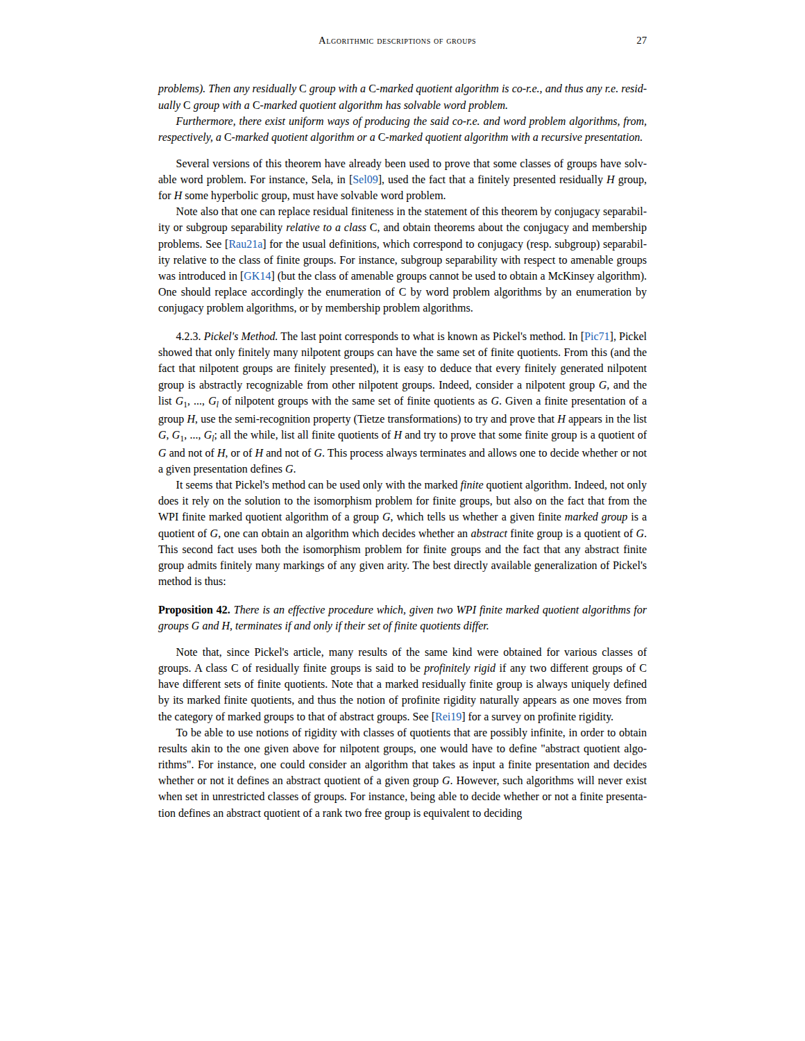Algorithmic descriptions of groups 27
problems). Then any residually C group with a C-marked quotient algorithm is co-r.e., and thus any r.e. residually C group with a C-marked quotient algorithm has solvable word problem.
Furthermore, there exist uniform ways of producing the said co-r.e. and word problem algorithms, from, respectively, a C-marked quotient algorithm or a C-marked quotient algorithm with a recursive presentation.
Several versions of this theorem have already been used to prove that some classes of groups have solvable word problem. For instance, Sela, in [Sel09], used the fact that a finitely presented residually H group, for H some hyperbolic group, must have solvable word problem.
Note also that one can replace residual finiteness in the statement of this theorem by conjugacy separability or subgroup separability relative to a class C, and obtain theorems about the conjugacy and membership problems. See [Rau21a] for the usual definitions, which correspond to conjugacy (resp. subgroup) separability relative to the class of finite groups. For instance, subgroup separability with respect to amenable groups was introduced in [GK14] (but the class of amenable groups cannot be used to obtain a McKinsey algorithm). One should replace accordingly the enumeration of C by word problem algorithms by an enumeration by conjugacy problem algorithms, or by membership problem algorithms.
4.2.3. Pickel's Method. The last point corresponds to what is known as Pickel's method. In [Pic71], Pickel showed that only finitely many nilpotent groups can have the same set of finite quotients. From this (and the fact that nilpotent groups are finitely presented), it is easy to deduce that every finitely generated nilpotent group is abstractly recognizable from other nilpotent groups. Indeed, consider a nilpotent group G, and the list G1, ..., Gl of nilpotent groups with the same set of finite quotients as G. Given a finite presentation of a group H, use the semi-recognition property (Tietze transformations) to try and prove that H appears in the list G, G1, ..., Gl; all the while, list all finite quotients of H and try to prove that some finite group is a quotient of G and not of H, or of H and not of G. This process always terminates and allows one to decide whether or not a given presentation defines G.
It seems that Pickel's method can be used only with the marked finite quotient algorithm. Indeed, not only does it rely on the solution to the isomorphism problem for finite groups, but also on the fact that from the WPI finite marked quotient algorithm of a group G, which tells us whether a given finite marked group is a quotient of G, one can obtain an algorithm which decides whether an abstract finite group is a quotient of G. This second fact uses both the isomorphism problem for finite groups and the fact that any abstract finite group admits finitely many markings of any given arity. The best directly available generalization of Pickel's method is thus:
Proposition 42. There is an effective procedure which, given two WPI finite marked quotient algorithms for groups G and H, terminates if and only if their set of finite quotients differ.
Note that, since Pickel's article, many results of the same kind were obtained for various classes of groups. A class C of residually finite groups is said to be profinitely rigid if any two different groups of C have different sets of finite quotients. Note that a marked residually finite group is always uniquely defined by its marked finite quotients, and thus the notion of profinite rigidity naturally appears as one moves from the category of marked groups to that of abstract groups. See [Rei19] for a survey on profinite rigidity.
To be able to use notions of rigidity with classes of quotients that are possibly infinite, in order to obtain results akin to the one given above for nilpotent groups, one would have to define "abstract quotient algorithms". For instance, one could consider an algorithm that takes as input a finite presentation and decides whether or not it defines an abstract quotient of a given group G. However, such algorithms will never exist when set in unrestricted classes of groups. For instance, being able to decide whether or not a finite presentation defines an abstract quotient of a rank two free group is equivalent to deciding